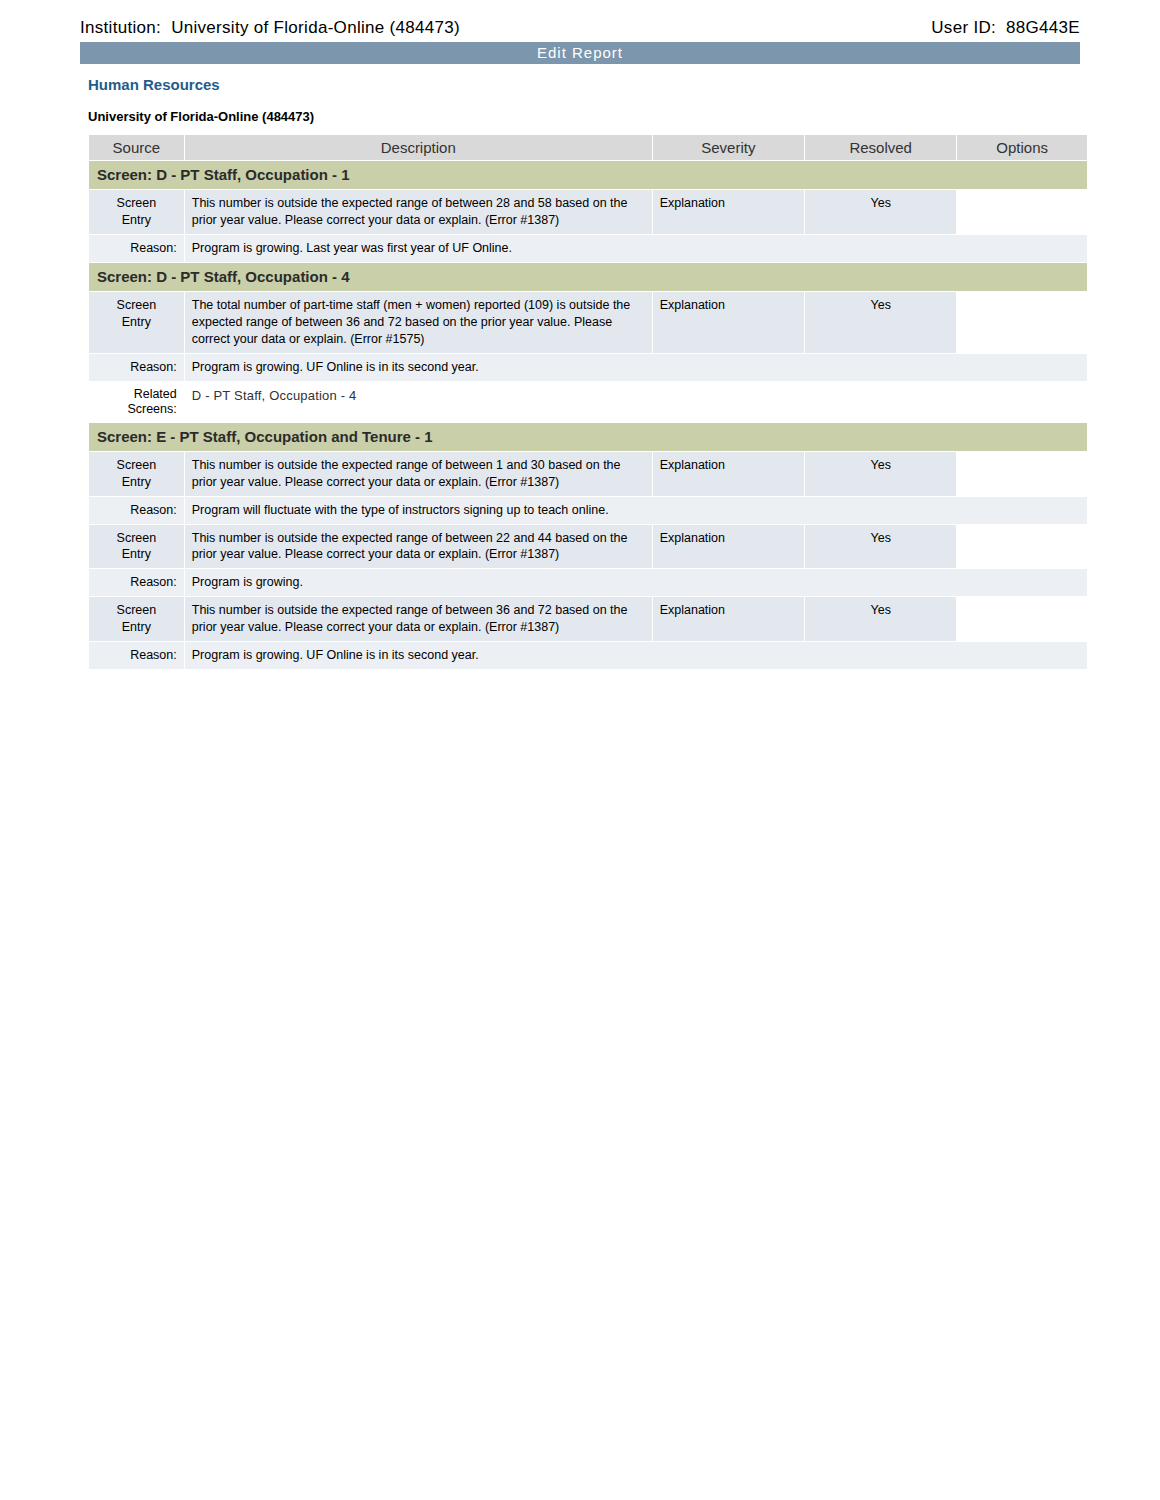Institution: University of Florida-Online (484473)
User ID: 88G443E
Edit Report
Human Resources
University of Florida-Online (484473)
| Source | Description | Severity | Resolved | Options |
| --- | --- | --- | --- | --- |
| Screen: D - PT Staff, Occupation - 1 |
| Screen Entry | This number is outside the expected range of between 28 and 58 based on the prior year value. Please correct your data or explain. (Error #1387) | Explanation | Yes | |
| Reason: | Program is growing. Last year was first year of UF Online. |
| Screen: D - PT Staff, Occupation - 4 |
| Screen Entry | The total number of part-time staff (men + women) reported (109) is outside the expected range of between 36 and 72 based on the prior year value. Please correct your data or explain. (Error #1575) | Explanation | Yes | |
| Reason: | Program is growing. UF Online is in its second year. |
| Related Screens: | D - PT Staff, Occupation - 4 |
| Screen: E - PT Staff, Occupation and Tenure - 1 |
| Screen Entry | This number is outside the expected range of between 1 and 30 based on the prior year value. Please correct your data or explain. (Error #1387) | Explanation | Yes | |
| Reason: | Program will fluctuate with the type of instructors signing up to teach online. |
| Screen Entry | This number is outside the expected range of between 22 and 44 based on the prior year value. Please correct your data or explain. (Error #1387) | Explanation | Yes | |
| Reason: | Program is growing. |
| Screen Entry | This number is outside the expected range of between 36 and 72 based on the prior year value. Please correct your data or explain. (Error #1387) | Explanation | Yes | |
| Reason: | Program is growing. UF Online is in its second year. |